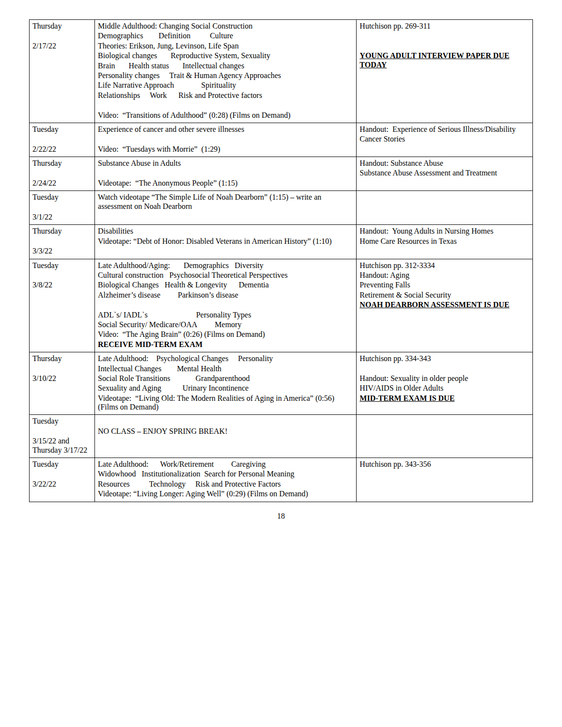| Thursday 2/17/22 | Middle Adulthood: Changing Social Construction Demographics Definition Culture Theories: Erikson, Jung, Levinson, Life Span Biological changes Reproductive System, Sexuality Brain Health status Intellectual changes Personality changes Trait & Human Agency Approaches Life Narrative Approach Spirituality Relationships Work Risk and Protective factors Video: “Transitions of Adulthood” (0:28) (Films on Demand) | Hutchison pp. 269-311 YOUNG ADULT INTERVIEW PAPER DUE TODAY |
| Tuesday 2/22/22 | Experience of cancer and other severe illnesses Video: “Tuesdays with Morrie” (1:29) | Handout: Experience of Serious Illness/Disability Cancer Stories |
| Thursday 2/24/22 | Substance Abuse in Adults Videotape: “The Anonymous People” (1:15) | Handout: Substance Abuse Substance Abuse Assessment and Treatment |
| Tuesday 3/1/22 | Watch videotape “The Simple Life of Noah Dearborn” (1:15) – write an assessment on Noah Dearborn | |
| Thursday 3/3/22 | Disabilities Videotape: “Debt of Honor: Disabled Veterans in American History” (1:10) | Handout: Young Adults in Nursing Homes Home Care Resources in Texas |
| Tuesday 3/8/22 | Late Adulthood/Aging: Demographics Diversity Cultural construction Psychosocial Theoretical Perspectives Biological Changes Health & Longevity Dementia Alzheimer’s disease Parkinson’s disease ADL`s/ IADL`s Personality Types Social Security/ Medicare/OAA Memory Video: “The Aging Brain” (0:26) (Films on Demand) RECEIVE MID-TERM EXAM | Hutchison pp. 312-3334 Handout: Aging Preventing Falls Retirement & Social Security NOAH DEARBORN ASSESSMENT IS DUE |
| Thursday 3/10/22 | Late Adulthood: Psychological Changes Personality Intellectual Changes Mental Health Social Role Transitions Grandparenthood Sexuality and Aging Urinary Incontinence Videotape: “Living Old: The Modern Realities of Aging in America” (0:56) (Films on Demand) | Hutchison pp. 334-343 Handout: Sexuality in older people HIV/AIDS in Older Adults MID-TERM EXAM IS DUE |
| Tuesday 3/15/22 and Thursday 3/17/22 | NO CLASS – ENJOY SPRING BREAK! | |
| Tuesday 3/22/22 | Late Adulthood: Work/Retirement Caregiving Widowhood Institutionalization Search for Personal Meaning Resources Technology Risk and Protective Factors Videotape: “Living Longer: Aging Well” (0:29) (Films on Demand) | Hutchison pp. 343-356 |
18